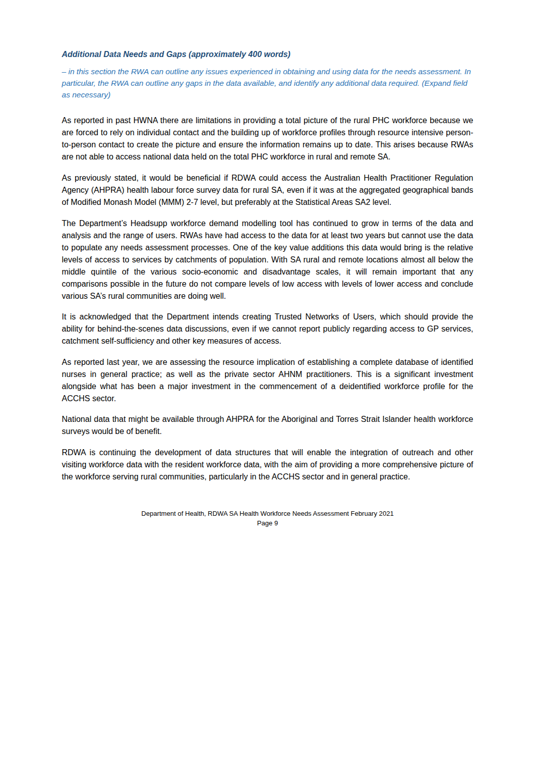Additional Data Needs and Gaps (approximately 400 words)
– in this section the RWA can outline any issues experienced in obtaining and using data for the needs assessment. In particular, the RWA can outline any gaps in the data available, and identify any additional data required. (Expand field as necessary)
As reported in past HWNA there are limitations in providing a total picture of the rural PHC workforce because we are forced to rely on individual contact and the building up of workforce profiles through resource intensive person-to-person contact to create the picture and ensure the information remains up to date. This arises because RWAs are not able to access national data held on the total PHC workforce in rural and remote SA.
As previously stated, it would be beneficial if RDWA could access the Australian Health Practitioner Regulation Agency (AHPRA) health labour force survey data for rural SA, even if it was at the aggregated geographical bands of Modified Monash Model (MMM) 2-7 level, but preferably at the Statistical Areas SA2 level.
The Department’s Headsupp workforce demand modelling tool has continued to grow in terms of the data and analysis and the range of users. RWAs have had access to the data for at least two years but cannot use the data to populate any needs assessment processes. One of the key value additions this data would bring is the relative levels of access to services by catchments of population. With SA rural and remote locations almost all below the middle quintile of the various socio-economic and disadvantage scales, it will remain important that any comparisons possible in the future do not compare levels of low access with levels of lower access and conclude various SA’s rural communities are doing well.
It is acknowledged that the Department intends creating Trusted Networks of Users, which should provide the ability for behind-the-scenes data discussions, even if we cannot report publicly regarding access to GP services, catchment self-sufficiency and other key measures of access.
As reported last year, we are assessing the resource implication of establishing a complete database of identified nurses in general practice; as well as the private sector AHNM practitioners. This is a significant investment alongside what has been a major investment in the commencement of a deidentified workforce profile for the ACCHS sector.
National data that might be available through AHPRA for the Aboriginal and Torres Strait Islander health workforce surveys would be of benefit.
RDWA is continuing the development of data structures that will enable the integration of outreach and other visiting workforce data with the resident workforce data, with the aim of providing a more comprehensive picture of the workforce serving rural communities, particularly in the ACCHS sector and in general practice.
Department of Health, RDWA SA Health Workforce Needs Assessment February 2021
Page 9